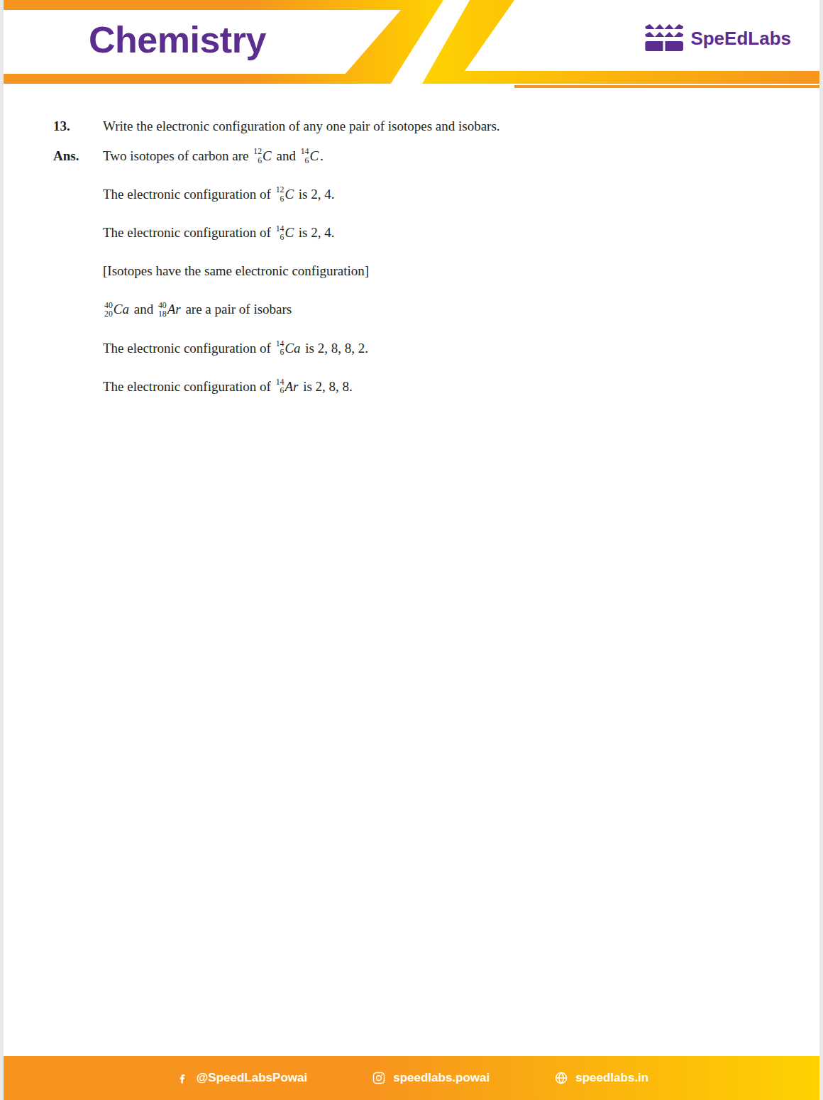Chemistry
SpeEd Labs
13.
Write the electronic configuration of any one pair of isotopes and isobars.
Ans.
Two isotopes of carbon are 126 C and 146 C.
The electronic configuration of 126 C is 2, 4.
The electronic configuration of 146 C is 2, 4.
[Isotopes have the same electronic configuration]
4020 Ca and 4018 Ar are a pair of isobars
The electronic configuration of 146 Ca is 2, 8, 8, 2.
The electronic configuration of 146 Ar is 2, 8, 8.
@SpeedLabsPowai
speedlabs.powai
speedlabs.in